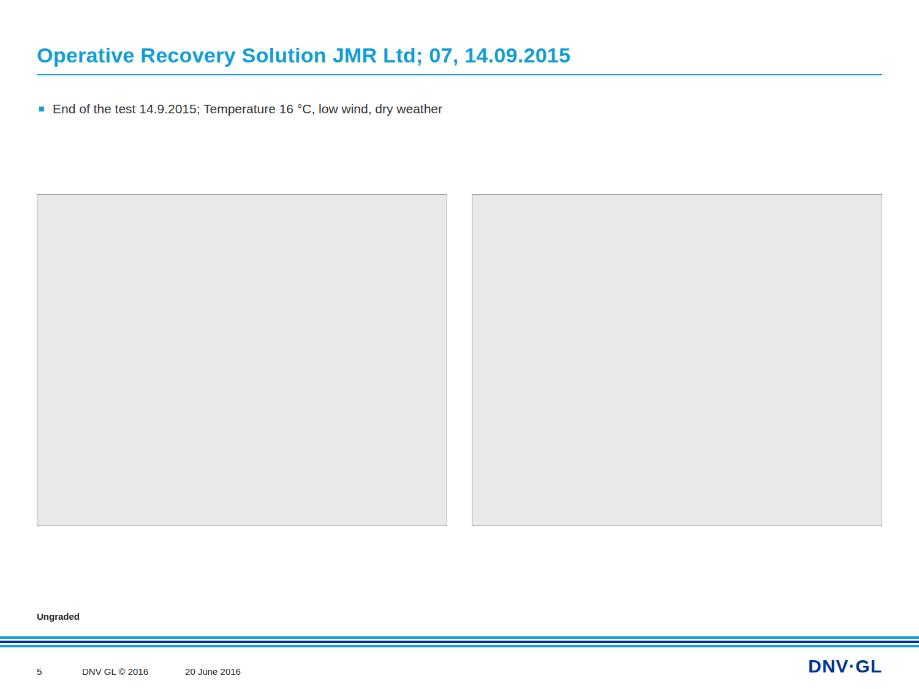Operative Recovery Solution JMR Ltd; 07, 14.09.2015
End of the test 14.9.2015; Temperature 16 °C, low wind, dry weather
Ungraded
5 DNV GL © 2016 20 June 2016
DNV·GL